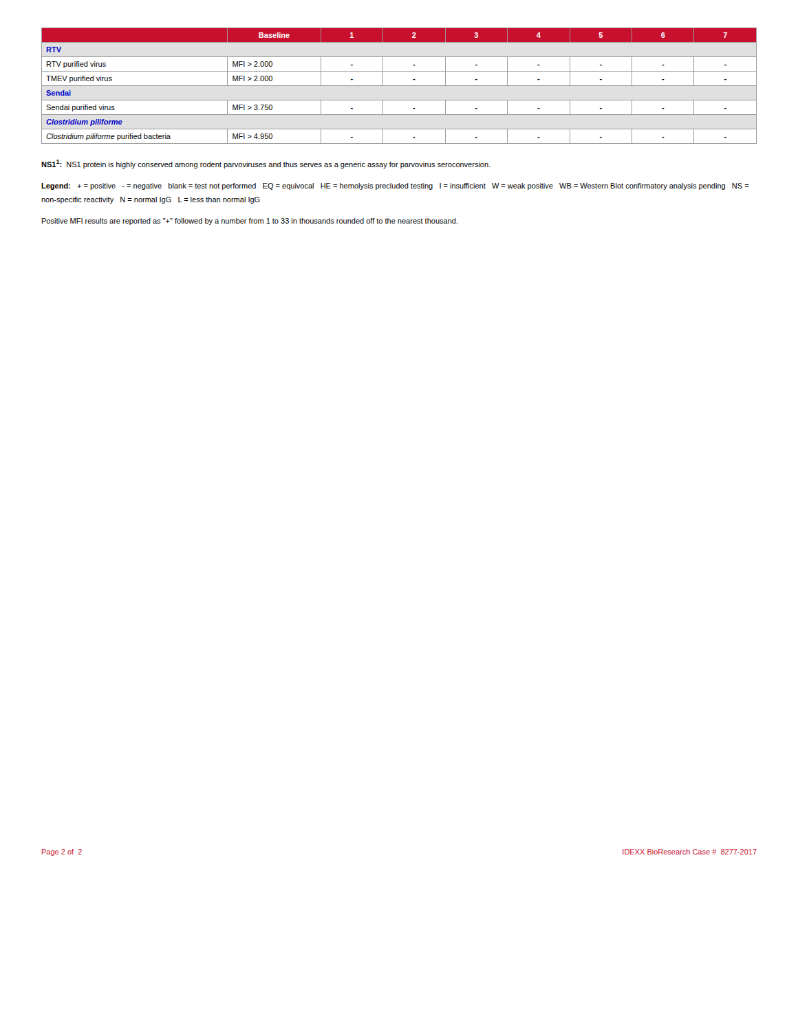| | Baseline | 1 | 2 | 3 | 4 | 5 | 6 | 7 |
| --- | --- | --- | --- | --- | --- | --- | --- | --- |
| RTV |
| RTV purified virus | MFI > 2.000 | - | - | - | - | - | - | - |
| TMEV purified virus | MFI > 2.000 | - | - | - | - | - | - | - |
| Sendai |
| Sendai purified virus | MFI > 3.750 | - | - | - | - | - | - | - |
| Clostridium piliforme |
| Clostridium piliforme purified bacteria | MFI > 4.950 | - | - | - | - | - | - | - |
NS11: NS1 protein is highly conserved among rodent parvoviruses and thus serves as a generic assay for parvovirus seroconversion.
Legend: + = positive - = negative blank = test not performed EQ = equivocal HE = hemolysis precluded testing I = insufficient W = weak positive WB = Western Blot confirmatory analysis pending NS = non-specific reactivity N = normal IgG L = less than normal IgG
Positive MFI results are reported as "+" followed by a number from 1 to 33 in thousands rounded off to the nearest thousand.
Page 2 of 2
IDEXX BioResearch Case # 8277-2017